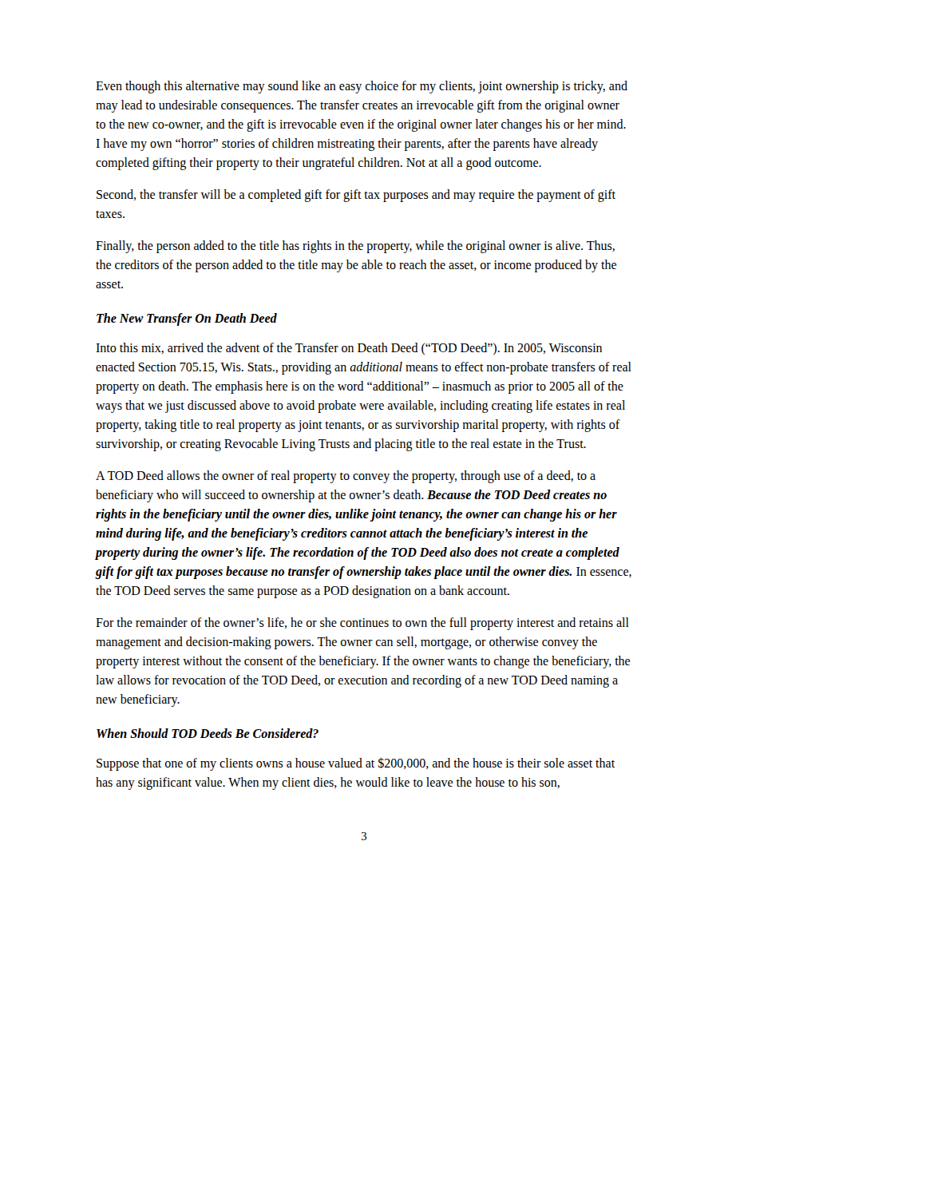Even though this alternative may sound like an easy choice for my clients, joint ownership is tricky, and may lead to undesirable consequences. The transfer creates an irrevocable gift from the original owner to the new co-owner, and the gift is irrevocable even if the original owner later changes his or her mind. I have my own “horror” stories of children mistreating their parents, after the parents have already completed gifting their property to their ungrateful children. Not at all a good outcome.
Second, the transfer will be a completed gift for gift tax purposes and may require the payment of gift taxes.
Finally, the person added to the title has rights in the property, while the original owner is alive. Thus, the creditors of the person added to the title may be able to reach the asset, or income produced by the asset.
The New Transfer On Death Deed
Into this mix, arrived the advent of the Transfer on Death Deed (“TOD Deed”). In 2005, Wisconsin enacted Section 705.15, Wis. Stats., providing an additional means to effect non-probate transfers of real property on death. The emphasis here is on the word “additional” – inasmuch as prior to 2005 all of the ways that we just discussed above to avoid probate were available, including creating life estates in real property, taking title to real property as joint tenants, or as survivorship marital property, with rights of survivorship, or creating Revocable Living Trusts and placing title to the real estate in the Trust.
A TOD Deed allows the owner of real property to convey the property, through use of a deed, to a beneficiary who will succeed to ownership at the owner’s death. Because the TOD Deed creates no rights in the beneficiary until the owner dies, unlike joint tenancy, the owner can change his or her mind during life, and the beneficiary’s creditors cannot attach the beneficiary’s interest in the property during the owner’s life. The recordation of the TOD Deed also does not create a completed gift for gift tax purposes because no transfer of ownership takes place until the owner dies. In essence, the TOD Deed serves the same purpose as a POD designation on a bank account.
For the remainder of the owner’s life, he or she continues to own the full property interest and retains all management and decision-making powers. The owner can sell, mortgage, or otherwise convey the property interest without the consent of the beneficiary. If the owner wants to change the beneficiary, the law allows for revocation of the TOD Deed, or execution and recording of a new TOD Deed naming a new beneficiary.
When Should TOD Deeds Be Considered?
Suppose that one of my clients owns a house valued at $200,000, and the house is their sole asset that has any significant value. When my client dies, he would like to leave the house to his son,
3